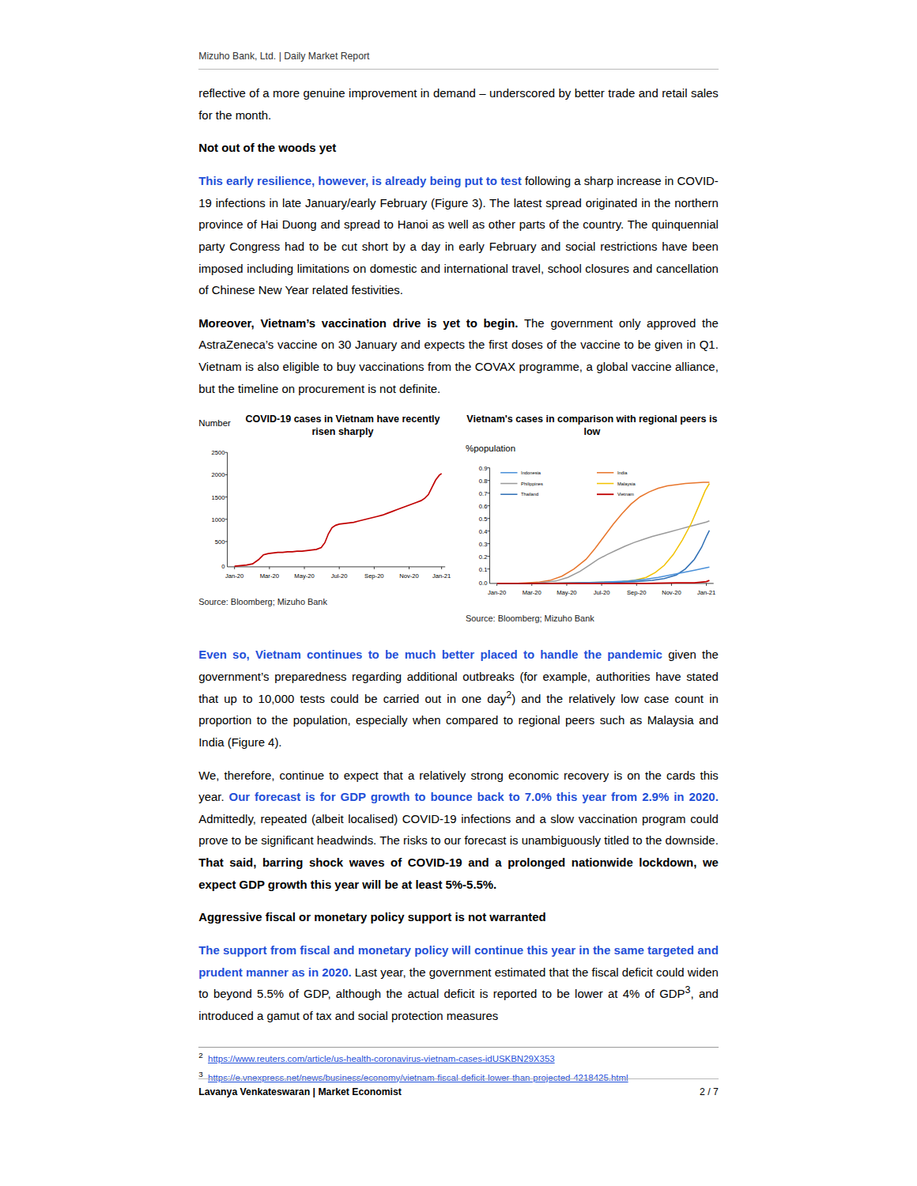Mizuho Bank, Ltd. | Daily Market Report
reflective of a more genuine improvement in demand – underscored by better trade and retail sales for the month.
Not out of the woods yet
This early resilience, however, is already being put to test following a sharp increase in COVID-19 infections in late January/early February (Figure 3). The latest spread originated in the northern province of Hai Duong and spread to Hanoi as well as other parts of the country. The quinquennial party Congress had to be cut short by a day in early February and social restrictions have been imposed including limitations on domestic and international travel, school closures and cancellation of Chinese New Year related festivities.
Moreover, Vietnam’s vaccination drive is yet to begin. The government only approved the AstraZeneca’s vaccine on 30 January and expects the first doses of the vaccine to be given in Q1. Vietnam is also eligible to buy vaccinations from the COVAX programme, a global vaccine alliance, but the timeline on procurement is not definite.
Number
COVID-19 cases in Vietnam have recently risen sharply
2500 2000 1500 1000 500 0 Jan-20 Mar-20 May-20 Jul-20 Sep-20 Nov-20 Jan-21
Source: Bloomberg; Mizuho Bank
Vietnam's cases in comparison with regional peers is low
%population
0.9 0.8 0.7 0.6 0.5 0.4 0.3 0.2 0.1 0.0 Indonesia India Philippines Malaysia Thailand Vietnam Jan-20 Mar-20 May-20 Jul-20 Sep-20 Nov-20 Jan-21
Source: Bloomberg; Mizuho Bank
Even so, Vietnam continues to be much better placed to handle the pandemic given the government’s preparedness regarding additional outbreaks (for example, authorities have stated that up to 10,000 tests could be carried out in one day2) and the relatively low case count in proportion to the population, especially when compared to regional peers such as Malaysia and India (Figure 4).
We, therefore, continue to expect that a relatively strong economic recovery is on the cards this year. Our forecast is for GDP growth to bounce back to 7.0% this year from 2.9% in 2020. Admittedly, repeated (albeit localised) COVID-19 infections and a slow vaccination program could prove to be significant headwinds. The risks to our forecast is unambiguously titled to the downside. That said, barring shock waves of COVID-19 and a prolonged nationwide lockdown, we expect GDP growth this year will be at least 5%-5.5%.
Aggressive fiscal or monetary policy support is not warranted
The support from fiscal and monetary policy will continue this year in the same targeted and prudent manner as in 2020. Last year, the government estimated that the fiscal deficit could widen to beyond 5.5% of GDP, although the actual deficit is reported to be lower at 4% of GDP3, and introduced a gamut of tax and social protection measures
2 https://www.reuters.com/article/us-health-coronavirus-vietnam-cases-idUSKBN29X353
3 https://e.vnexpress.net/news/business/economy/vietnam-fiscal-deficit-lower-than-projected-4218425.html
Lavanya Venkateswaran | Market Economist
2 / 7